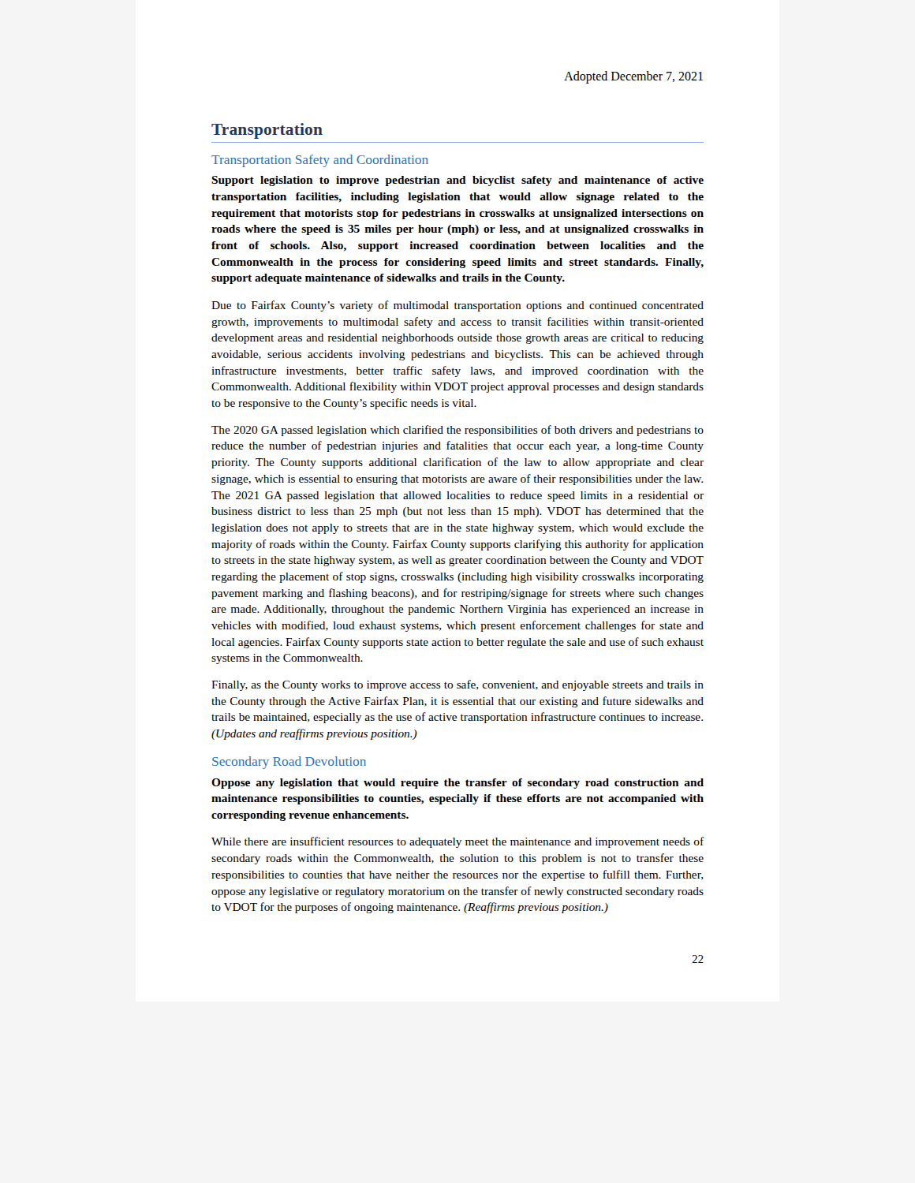Adopted December 7, 2021
Transportation
Transportation Safety and Coordination
Support legislation to improve pedestrian and bicyclist safety and maintenance of active transportation facilities, including legislation that would allow signage related to the requirement that motorists stop for pedestrians in crosswalks at unsignalized intersections on roads where the speed is 35 miles per hour (mph) or less, and at unsignalized crosswalks in front of schools. Also, support increased coordination between localities and the Commonwealth in the process for considering speed limits and street standards. Finally, support adequate maintenance of sidewalks and trails in the County.
Due to Fairfax County’s variety of multimodal transportation options and continued concentrated growth, improvements to multimodal safety and access to transit facilities within transit-oriented development areas and residential neighborhoods outside those growth areas are critical to reducing avoidable, serious accidents involving pedestrians and bicyclists. This can be achieved through infrastructure investments, better traffic safety laws, and improved coordination with the Commonwealth. Additional flexibility within VDOT project approval processes and design standards to be responsive to the County’s specific needs is vital.
The 2020 GA passed legislation which clarified the responsibilities of both drivers and pedestrians to reduce the number of pedestrian injuries and fatalities that occur each year, a long-time County priority. The County supports additional clarification of the law to allow appropriate and clear signage, which is essential to ensuring that motorists are aware of their responsibilities under the law. The 2021 GA passed legislation that allowed localities to reduce speed limits in a residential or business district to less than 25 mph (but not less than 15 mph). VDOT has determined that the legislation does not apply to streets that are in the state highway system, which would exclude the majority of roads within the County. Fairfax County supports clarifying this authority for application to streets in the state highway system, as well as greater coordination between the County and VDOT regarding the placement of stop signs, crosswalks (including high visibility crosswalks incorporating pavement marking and flashing beacons), and for restriping/signage for streets where such changes are made. Additionally, throughout the pandemic Northern Virginia has experienced an increase in vehicles with modified, loud exhaust systems, which present enforcement challenges for state and local agencies. Fairfax County supports state action to better regulate the sale and use of such exhaust systems in the Commonwealth.
Finally, as the County works to improve access to safe, convenient, and enjoyable streets and trails in the County through the Active Fairfax Plan, it is essential that our existing and future sidewalks and trails be maintained, especially as the use of active transportation infrastructure continues to increase. (Updates and reaffirms previous position.)
Secondary Road Devolution
Oppose any legislation that would require the transfer of secondary road construction and maintenance responsibilities to counties, especially if these efforts are not accompanied with corresponding revenue enhancements.
While there are insufficient resources to adequately meet the maintenance and improvement needs of secondary roads within the Commonwealth, the solution to this problem is not to transfer these responsibilities to counties that have neither the resources nor the expertise to fulfill them. Further, oppose any legislative or regulatory moratorium on the transfer of newly constructed secondary roads to VDOT for the purposes of ongoing maintenance. (Reaffirms previous position.)
22